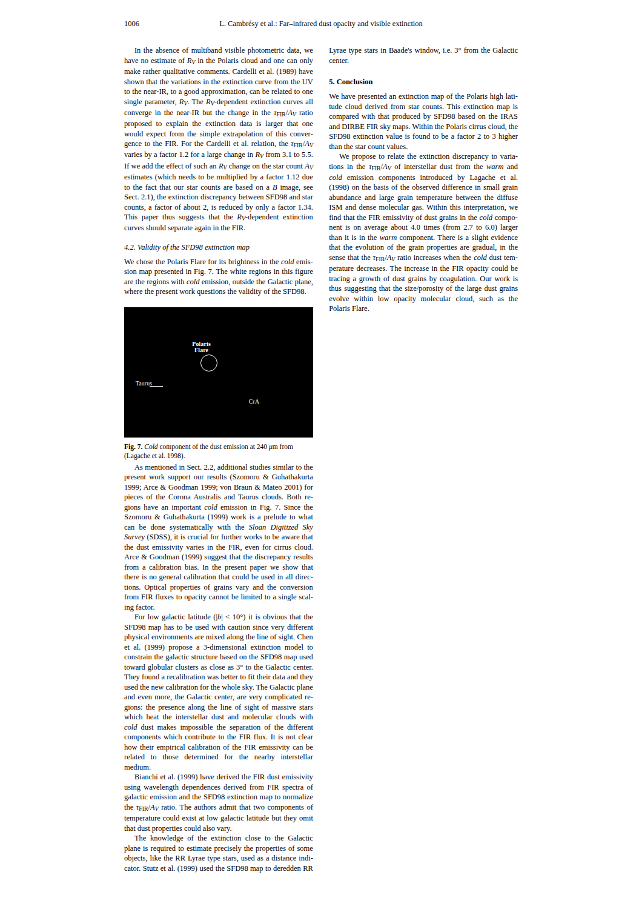1006 L. Cambrésy et al.: Far–infrared dust opacity and visible extinction 1006
In the absence of multiband visible photometric data, we have no estimate of RV in the Polaris cloud and one can only make rather qualitative comments. Cardelli et al. (1989) have shown that the variations in the extinction curve from the UV to the near-IR, to a good approximation, can be related to one single parameter, RV. The RV-dependent extinction curves all converge in the near-IR but the change in the τFIR/AV ratio proposed to explain the extinction data is larger that one would expect from the simple extrapolation of this convergence to the FIR. For the Cardelli et al. relation, the τFIR/AV varies by a factor 1.2 for a large change in RV from 3.1 to 5.5. If we add the effect of such an RV change on the star count AV estimates (which needs to be multiplied by a factor 1.12 due to the fact that our star counts are based on a B image, see Sect. 2.1), the extinction discrepancy between SFD98 and star counts, a factor of about 2, is reduced by only a factor 1.34. This paper thus suggests that the RV-dependent extinction curves should separate again in the FIR.
4.2. Validity of the SFD98 extinction map
We chose the Polaris Flare for its brightness in the cold emission map presented in Fig. 7. The white regions in this figure are the regions with cold emission, outside the Galactic plane, where the present work questions the validity of the SFD98.
Polaris
Flare
Taurus
CrA
Fig. 7. Cold component of the dust emission at 240 μm from (Lagache et al. 1998).
As mentioned in Sect. 2.2, additional studies similar to the present work support our results (Szomoru & Guhathakurta 1999; Arce & Goodman 1999; von Braun & Mateo 2001) for pieces of the Corona Australis and Taurus clouds. Both regions have an important cold emission in Fig. 7. Since the Szomoru & Guhathakurta (1999) work is a prelude to what can be done systematically with the Sloan Digitized Sky Survey (SDSS), it is crucial for further works to be aware that the dust emissivity varies in the FIR, even for cirrus cloud. Arce & Goodman (1999) suggest that the discrepancy results from a calibration bias. In the present paper we show that there is no general calibration that could be used in all directions. Optical properties of grains vary and the conversion from FIR fluxes to opacity cannot be limited to a single scaling factor.
For low galactic latitude (|b| < 10°) it is obvious that the SFD98 map has to be used with caution since very different physical environments are mixed along the line of sight. Chen et al. (1999) propose a 3-dimensional extinction model to constrain the galactic structure based on the SFD98 map used toward globular clusters as close as 3° to the Galactic center. They found a recalibration was better to fit their data and they used the new calibration for the whole sky. The Galactic plane and even more, the Galactic center, are very complicated regions: the presence along the line of sight of massive stars which heat the interstellar dust and molecular clouds with cold dust makes impossible the separation of the different components which contribute to the FIR flux. It is not clear how their empirical calibration of the FIR emissivity can be related to those determined for the nearby interstellar medium.
Bianchi et al. (1999) have derived the FIR dust emissivity using wavelength dependences derived from FIR spectra of galactic emission and the SFD98 extinction map to normalize the τFIR/AV ratio. The authors admit that two components of temperature could exist at low galactic latitude but they omit that dust properties could also vary.
The knowledge of the extinction close to the Galactic plane is required to estimate precisely the properties of some objects, like the RR Lyrae type stars, used as a distance indicator. Stutz et al. (1999) used the SFD98 map to deredden RR Lyrae type stars in Baade's window, i.e. 3° from the Galactic center.
5. Conclusion
We have presented an extinction map of the Polaris high latitude cloud derived from star counts. This extinction map is compared with that produced by SFD98 based on the IRAS and DIRBE FIR sky maps. Within the Polaris cirrus cloud, the SFD98 extinction value is found to be a factor 2 to 3 higher than the star count values.
We propose to relate the extinction discrepancy to variations in the τFIR/AV of interstellar dust from the warm and cold emission components introduced by Lagache et al. (1998) on the basis of the observed difference in small grain abundance and large grain temperature between the diffuse ISM and dense molecular gas. Within this interpretation, we find that the FIR emissivity of dust grains in the cold component is on average about 4.0 times (from 2.7 to 6.0) larger than it is in the warm component. There is a slight evidence that the evolution of the grain properties are gradual, in the sense that the τFIR/AV ratio increases when the cold dust temperature decreases. The increase in the FIR opacity could be tracing a growth of dust grains by coagulation. Our work is thus suggesting that the size/porosity of the large dust grains evolve within low opacity molecular cloud, such as the Polaris Flare.